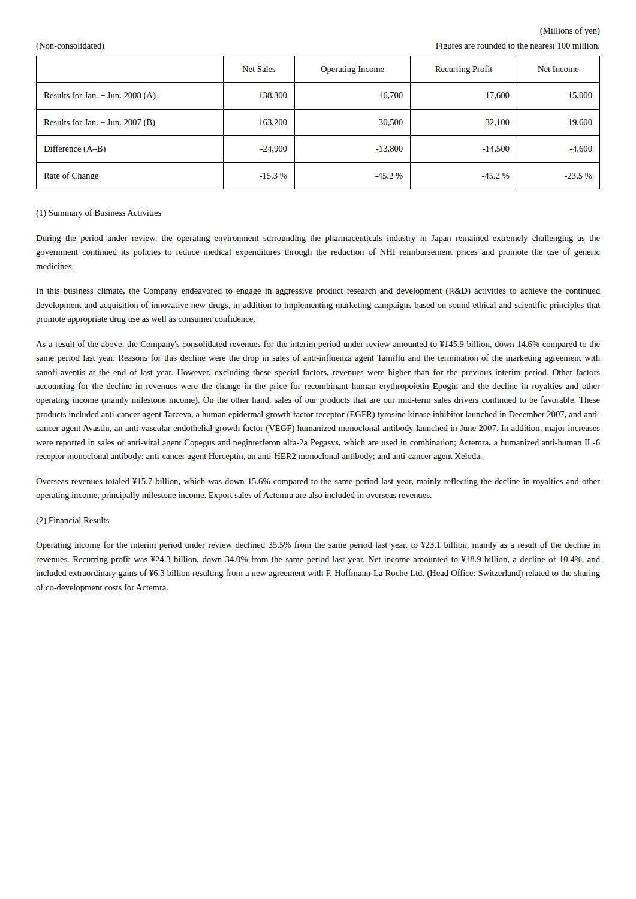(Millions of yen)
(Non-consolidated)
Figures are rounded to the nearest 100 million.
| | Net Sales | Operating Income | Recurring Profit | Net Income |
| --- | --- | --- | --- | --- |
| Results for Jan.－Jun. 2008 (A) | 138,300 | 16,700 | 17,600 | 15,000 |
| Results for Jan.－Jun. 2007 (B) | 163,200 | 30,500 | 32,100 | 19,600 |
| Difference (A–B) | -24,900 | -13,800 | -14,500 | -4,600 |
| Rate of Change | -15.3 % | -45.2 % | -45.2 % | -23.5 % |
(1) Summary of Business Activities
During the period under review, the operating environment surrounding the pharmaceuticals industry in Japan remained extremely challenging as the government continued its policies to reduce medical expenditures through the reduction of NHI reimbursement prices and promote the use of generic medicines.
In this business climate, the Company endeavored to engage in aggressive product research and development (R&D) activities to achieve the continued development and acquisition of innovative new drugs, in addition to implementing marketing campaigns based on sound ethical and scientific principles that promote appropriate drug use as well as consumer confidence.
As a result of the above, the Company's consolidated revenues for the interim period under review amounted to ¥145.9 billion, down 14.6% compared to the same period last year. Reasons for this decline were the drop in sales of anti-influenza agent Tamiflu and the termination of the marketing agreement with sanofi-aventis at the end of last year. However, excluding these special factors, revenues were higher than for the previous interim period. Other factors accounting for the decline in revenues were the change in the price for recombinant human erythropoietin Epogin and the decline in royalties and other operating income (mainly milestone income). On the other hand, sales of our products that are our mid-term sales drivers continued to be favorable. These products included anti-cancer agent Tarceva, a human epidermal growth factor receptor (EGFR) tyrosine kinase inhibitor launched in December 2007, and anti-cancer agent Avastin, an anti-vascular endothelial growth factor (VEGF) humanized monoclonal antibody launched in June 2007. In addition, major increases were reported in sales of anti-viral agent Copegus and peginterferon alfa-2a Pegasys, which are used in combination; Actemra, a humanized anti-human IL-6 receptor monoclonal antibody; anti-cancer agent Herceptin, an anti-HER2 monoclonal antibody; and anti-cancer agent Xeloda.
Overseas revenues totaled ¥15.7 billion, which was down 15.6% compared to the same period last year, mainly reflecting the decline in royalties and other operating income, principally milestone income. Export sales of Actemra are also included in overseas revenues.
(2) Financial Results
Operating income for the interim period under review declined 35.5% from the same period last year, to ¥23.1 billion, mainly as a result of the decline in revenues. Recurring profit was ¥24.3 billion, down 34.0% from the same period last year. Net income amounted to ¥18.9 billion, a decline of 10.4%, and included extraordinary gains of ¥6.3 billion resulting from a new agreement with F. Hoffmann-La Roche Ltd. (Head Office: Switzerland) related to the sharing of co-development costs for Actemra.